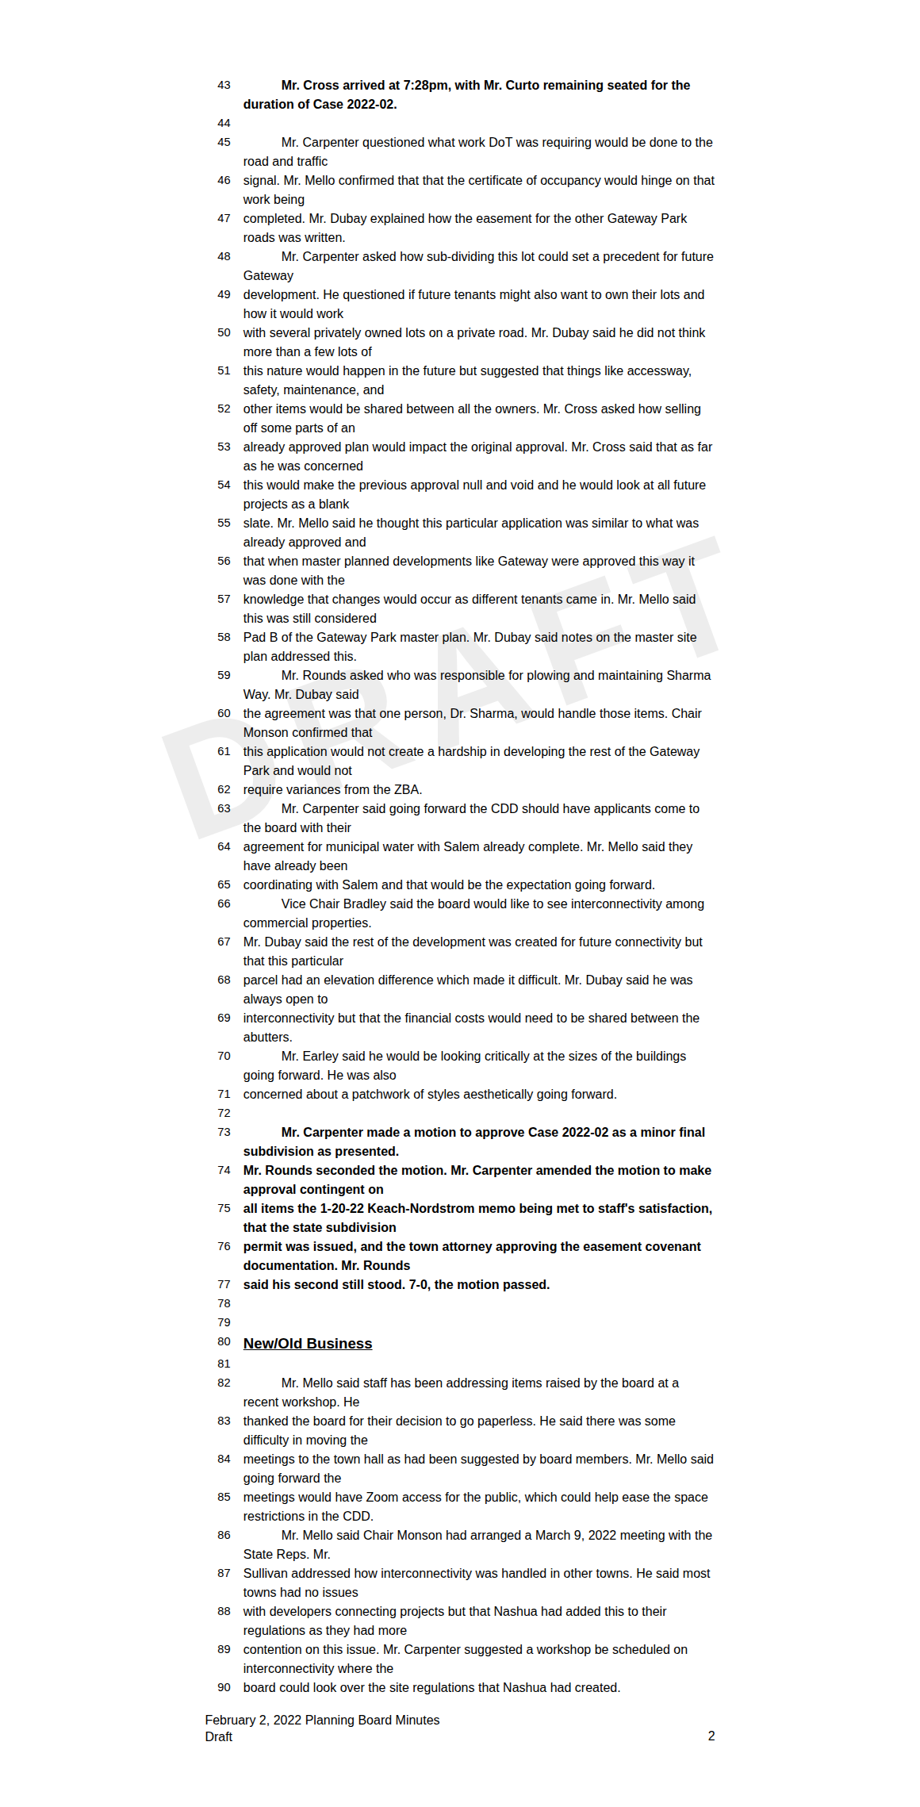DRAFT
43 Mr. Cross arrived at 7:28pm, with Mr. Curto remaining seated for the duration of Case 2022-02.
44
45 Mr. Carpenter questioned what work DoT was requiring would be done to the road and traffic
46 signal. Mr. Mello confirmed that that the certificate of occupancy would hinge on that work being
47 completed. Mr. Dubay explained how the easement for the other Gateway Park roads was written.
48 Mr. Carpenter asked how sub-dividing this lot could set a precedent for future Gateway
49 development. He questioned if future tenants might also want to own their lots and how it would work
50 with several privately owned lots on a private road. Mr. Dubay said he did not think more than a few lots of
51 this nature would happen in the future but suggested that things like accessway, safety, maintenance, and
52 other items would be shared between all the owners. Mr. Cross asked how selling off some parts of an
53 already approved plan would impact the original approval. Mr. Cross said that as far as he was concerned
54 this would make the previous approval null and void and he would look at all future projects as a blank
55 slate. Mr. Mello said he thought this particular application was similar to what was already approved and
56 that when master planned developments like Gateway were approved this way it was done with the
57 knowledge that changes would occur as different tenants came in. Mr. Mello said this was still considered
58 Pad B of the Gateway Park master plan. Mr. Dubay said notes on the master site plan addressed this.
59 Mr. Rounds asked who was responsible for plowing and maintaining Sharma Way. Mr. Dubay said
60 the agreement was that one person, Dr. Sharma, would handle those items. Chair Monson confirmed that
61 this application would not create a hardship in developing the rest of the Gateway Park and would not
62 require variances from the ZBA.
63 Mr. Carpenter said going forward the CDD should have applicants come to the board with their
64 agreement for municipal water with Salem already complete. Mr. Mello said they have already been
65 coordinating with Salem and that would be the expectation going forward.
66 Vice Chair Bradley said the board would like to see interconnectivity among commercial properties.
67 Mr. Dubay said the rest of the development was created for future connectivity but that this particular
68 parcel had an elevation difference which made it difficult. Mr. Dubay said he was always open to
69 interconnectivity but that the financial costs would need to be shared between the abutters.
70 Mr. Earley said he would be looking critically at the sizes of the buildings going forward. He was also
71 concerned about a patchwork of styles aesthetically going forward.
72
73 Mr. Carpenter made a motion to approve Case 2022-02 as a minor final subdivision as presented.
74 Mr. Rounds seconded the motion. Mr. Carpenter amended the motion to make approval contingent on
75 all items the 1-20-22 Keach-Nordstrom memo being met to staff's satisfaction, that the state subdivision
76 permit was issued, and the town attorney approving the easement covenant documentation. Mr. Rounds
77 said his second still stood. 7-0, the motion passed.
78
79
80
New/Old Business
81
82 Mr. Mello said staff has been addressing items raised by the board at a recent workshop. He
83 thanked the board for their decision to go paperless. He said there was some difficulty in moving the
84 meetings to the town hall as had been suggested by board members. Mr. Mello said going forward the
85 meetings would have Zoom access for the public, which could help ease the space restrictions in the CDD.
86 Mr. Mello said Chair Monson had arranged a March 9, 2022 meeting with the State Reps. Mr.
87 Sullivan addressed how interconnectivity was handled in other towns. He said most towns had no issues
88 with developers connecting projects but that Nashua had added this to their regulations as they had more
89 contention on this issue. Mr. Carpenter suggested a workshop be scheduled on interconnectivity where the
90 board could look over the site regulations that Nashua had created.
February 2, 2022 Planning Board Minutes
Draft
2